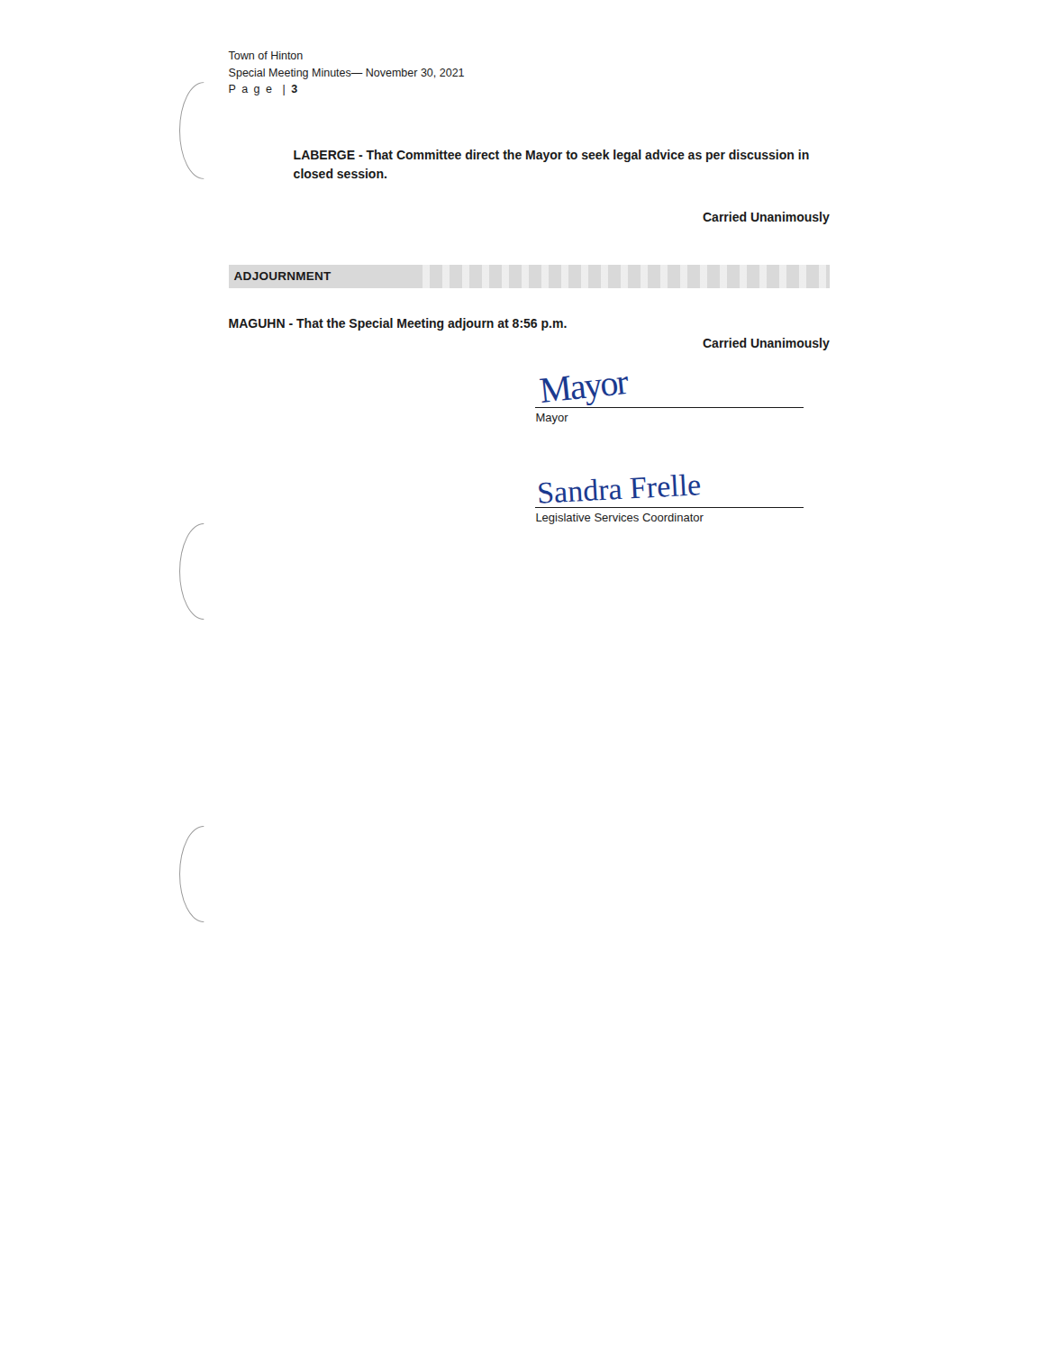Town of Hinton
Special Meeting Minutes— November 30, 2021
P a g e | 3
LABERGE - That Committee direct the Mayor to seek legal advice as per discussion in closed session.
Carried Unanimously
ADJOURNMENT
MAGUHN - That the Special Meeting adjourn at 8:56 p.m.
Carried Unanimously
Mayor
Mayor
Sandra Frelle
Legislative Services Coordinator